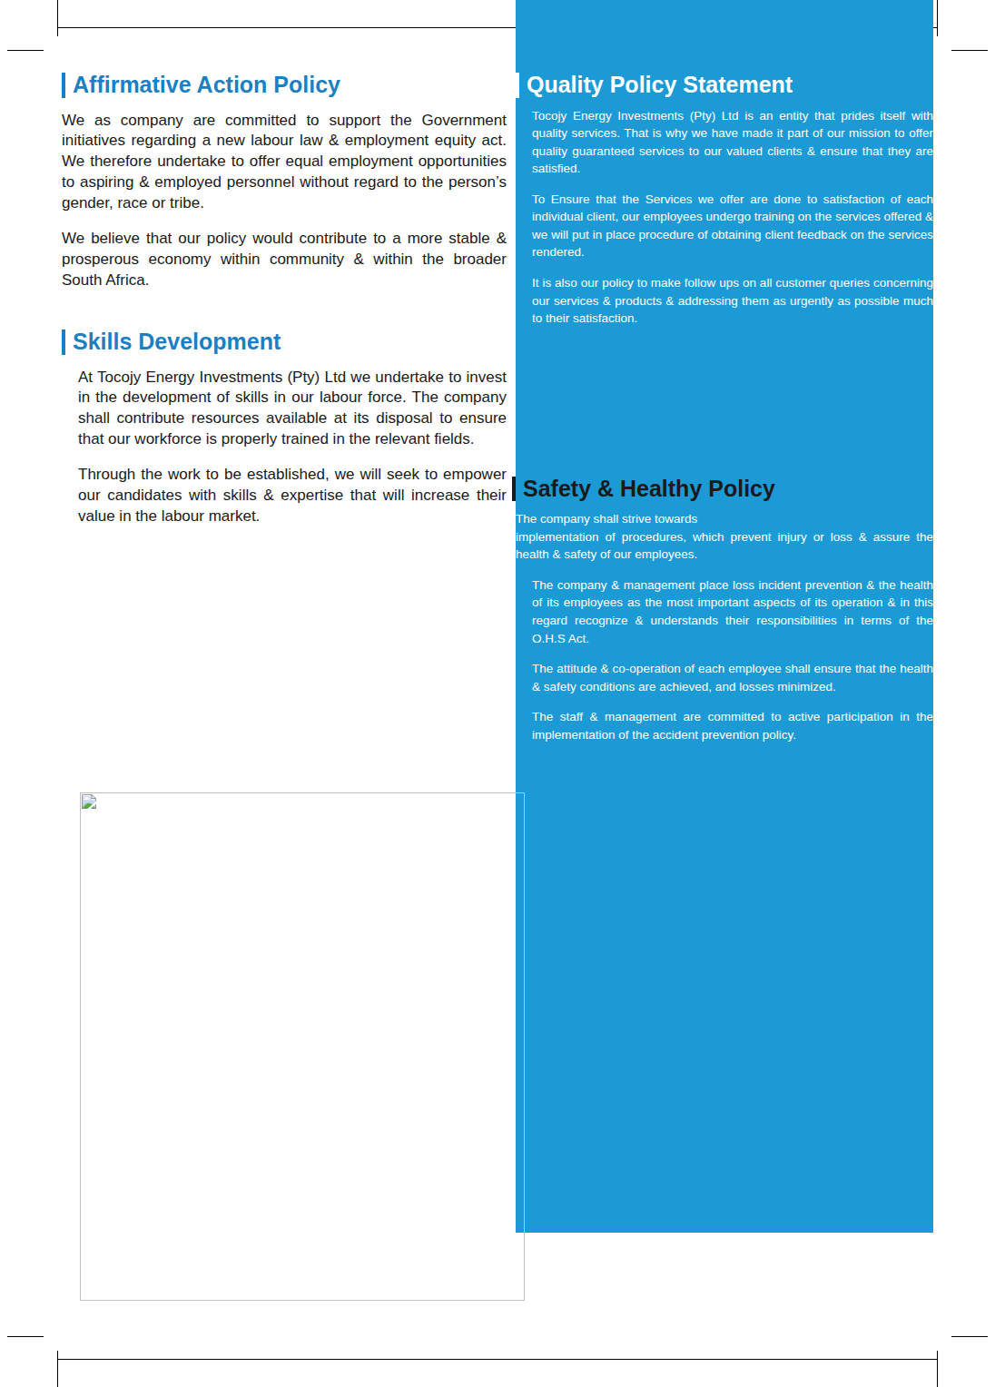Affirmative Action Policy
We as company are committed to support the Government initiatives regarding a new labour law & employment equity act. We therefore undertake to offer equal employment opportunities to aspiring & employed personnel without regard to the person’s gender, race or tribe.
We believe that our policy would contribute to a more stable & prosperous economy within community & within the broader South Africa.
Skills Development
At Tocojy Energy Investments (Pty) Ltd we undertake to invest in the development of skills in our labour force. The company shall contribute resources available at its disposal to ensure that our workforce is properly trained in the relevant fields.
Through the work to be established, we will seek to empower our candidates with skills & expertise that will increase their value in the labour market.
Quality Policy Statement
Tocojy Energy Investments (Pty) Ltd is an entity that prides itself with quality services. That is why we have made it part of our mission to offer quality guaranteed services to our valued clients & ensure that they are satisfied.
To Ensure that the Services we offer are done to satisfaction of each individual client, our employees undergo training on the services offered & we will put in place procedure of obtaining client feedback on the services rendered.
It is also our policy to make follow ups on all customer queries concerning our services & products & addressing them as urgently as possible much to their satisfaction.
Safety & Healthy Policy
The company shall strive towards
implementation of procedures, which prevent injury or loss & assure the health & safety of our employees.
The company & management place loss incident prevention & the health of its employees as the most important aspects of its operation & in this regard recognize & understands their responsibilities in terms of the O.H.S Act.
The attitude & co-operation of each employee shall ensure that the health & safety conditions are achieved, and losses minimized.
The staff & management are committed to active participation in the implementation of the accident prevention policy.